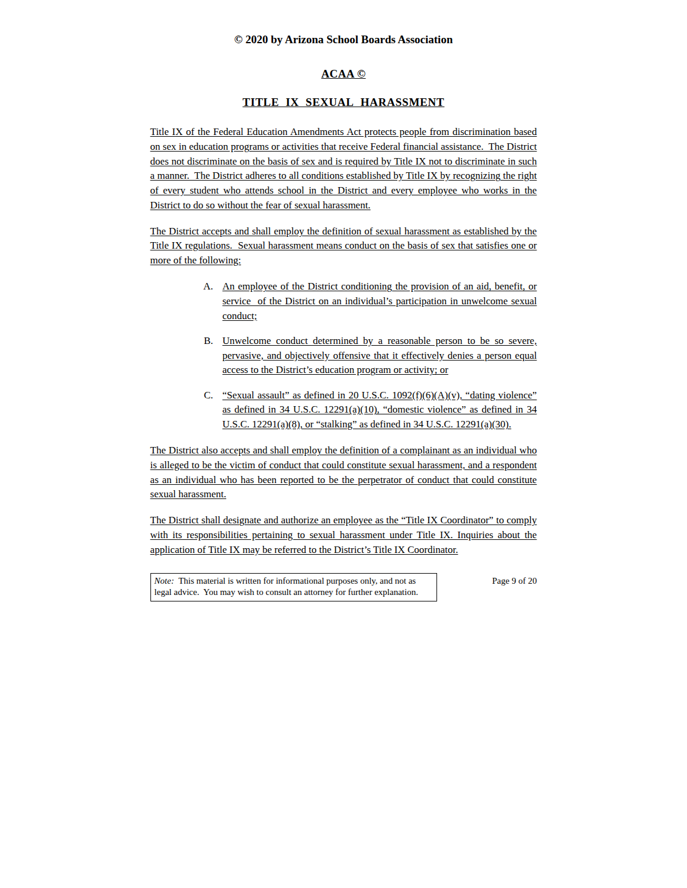© 2020 by Arizona School Boards Association
ACAA ©
TITLE IX SEXUAL HARASSMENT
Title IX of the Federal Education Amendments Act protects people from discrimination based on sex in education programs or activities that receive Federal financial assistance. The District does not discriminate on the basis of sex and is required by Title IX not to discriminate in such a manner. The District adheres to all conditions established by Title IX by recognizing the right of every student who attends school in the District and every employee who works in the District to do so without the fear of sexual harassment.
The District accepts and shall employ the definition of sexual harassment as established by the Title IX regulations. Sexual harassment means conduct on the basis of sex that satisfies one or more of the following:
An employee of the District conditioning the provision of an aid, benefit, or service of the District on an individual’s participation in unwelcome sexual conduct;
Unwelcome conduct determined by a reasonable person to be so severe, pervasive, and objectively offensive that it effectively denies a person equal access to the District’s education program or activity; or
“Sexual assault” as defined in 20 U.S.C. 1092(f)(6)(A)(v), “dating violence” as defined in 34 U.S.C. 12291(a)(10), “domestic violence” as defined in 34 U.S.C. 12291(a)(8), or “stalking” as defined in 34 U.S.C. 12291(a)(30).
The District also accepts and shall employ the definition of a complainant as an individual who is alleged to be the victim of conduct that could constitute sexual harassment, and a respondent as an individual who has been reported to be the perpetrator of conduct that could constitute sexual harassment.
The District shall designate and authorize an employee as the “Title IX Coordinator” to comply with its responsibilities pertaining to sexual harassment under Title IX. Inquiries about the application of Title IX may be referred to the District’s Title IX Coordinator.
Note: This material is written for informational purposes only, and not as legal advice. You may wish to consult an attorney for further explanation.
Page 9 of 20